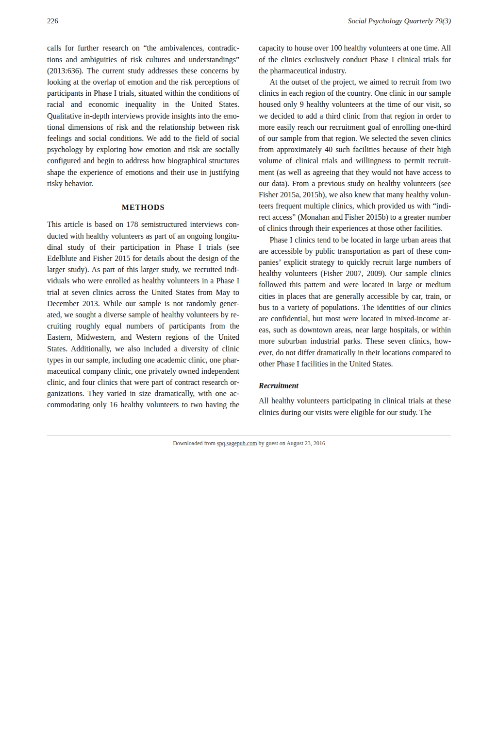226 Social Psychology Quarterly 79(3)
calls for further research on “the ambivalences, contradictions and ambiguities of risk cultures and understandings” (2013:636). The current study addresses these concerns by looking at the overlap of emotion and the risk perceptions of participants in Phase I trials, situated within the conditions of racial and economic inequality in the United States. Qualitative in-depth interviews provide insights into the emotional dimensions of risk and the relationship between risk feelings and social conditions. We add to the field of social psychology by exploring how emotion and risk are socially configured and begin to address how biographical structures shape the experience of emotions and their use in justifying risky behavior.
Methods
This article is based on 178 semistructured interviews conducted with healthy volunteers as part of an ongoing longitudinal study of their participation in Phase I trials (see Edelblute and Fisher 2015 for details about the design of the larger study). As part of this larger study, we recruited individuals who were enrolled as healthy volunteers in a Phase I trial at seven clinics across the United States from May to December 2013. While our sample is not randomly generated, we sought a diverse sample of healthy volunteers by recruiting roughly equal numbers of participants from the Eastern, Midwestern, and Western regions of the United States. Additionally, we also included a diversity of clinic types in our sample, including one academic clinic, one pharmaceutical company clinic, one privately owned independent clinic, and four clinics that were part of contract research organizations. They varied in size dramatically, with one accommodating only 16 healthy volunteers to two having the capacity to house over 100 healthy volunteers at one time. All of the clinics exclusively conduct Phase I clinical trials for the pharmaceutical industry.
At the outset of the project, we aimed to recruit from two clinics in each region of the country. One clinic in our sample housed only 9 healthy volunteers at the time of our visit, so we decided to add a third clinic from that region in order to more easily reach our recruitment goal of enrolling one-third of our sample from that region. We selected the seven clinics from approximately 40 such facilities because of their high volume of clinical trials and willingness to permit recruitment (as well as agreeing that they would not have access to our data). From a previous study on healthy volunteers (see Fisher 2015a, 2015b), we also knew that many healthy volunteers frequent multiple clinics, which provided us with “indirect access” (Monahan and Fisher 2015b) to a greater number of clinics through their experiences at those other facilities.
Phase I clinics tend to be located in large urban areas that are accessible by public transportation as part of these companies’ explicit strategy to quickly recruit large numbers of healthy volunteers (Fisher 2007, 2009). Our sample clinics followed this pattern and were located in large or medium cities in places that are generally accessible by car, train, or bus to a variety of populations. The identities of our clinics are confidential, but most were located in mixed-income areas, such as downtown areas, near large hospitals, or within more suburban industrial parks. These seven clinics, however, do not differ dramatically in their locations compared to other Phase I facilities in the United States.
Recruitment
All healthy volunteers participating in clinical trials at these clinics during our visits were eligible for our study. The
Downloaded from spq.sagepub.com by guest on August 23, 2016